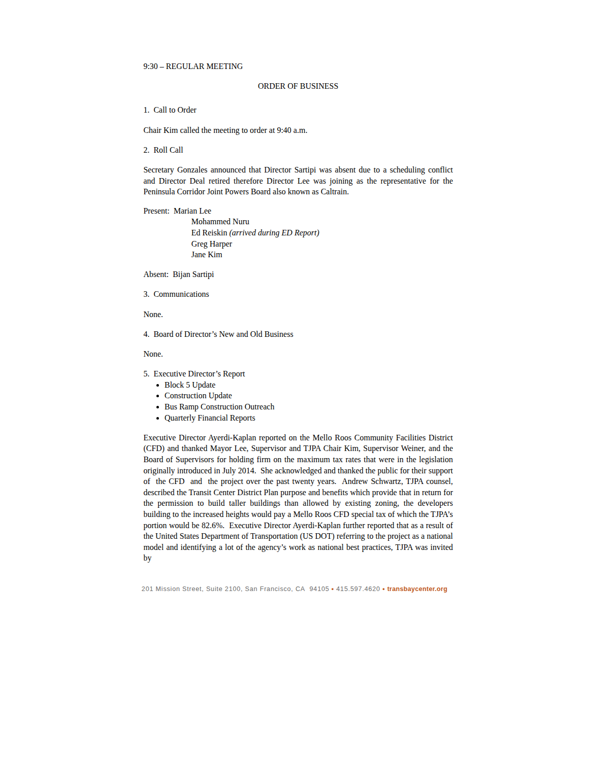9:30 – REGULAR MEETING
ORDER OF BUSINESS
1. Call to Order
Chair Kim called the meeting to order at 9:40 a.m.
2. Roll Call
Secretary Gonzales announced that Director Sartipi was absent due to a scheduling conflict and Director Deal retired therefore Director Lee was joining as the representative for the Peninsula Corridor Joint Powers Board also known as Caltrain.
Present: Marian Lee Mohammed Nuru Ed Reiskin (arrived during ED Report) Greg Harper Jane Kim
Absent: Bijan Sartipi
3. Communications
None.
4. Board of Director’s New and Old Business
None.
5. Executive Director’s Report
Block 5 Update
Construction Update
Bus Ramp Construction Outreach
Quarterly Financial Reports
Executive Director Ayerdi-Kaplan reported on the Mello Roos Community Facilities District (CFD) and thanked Mayor Lee, Supervisor and TJPA Chair Kim, Supervisor Weiner, and the Board of Supervisors for holding firm on the maximum tax rates that were in the legislation originally introduced in July 2014. She acknowledged and thanked the public for their support of the CFD and the project over the past twenty years. Andrew Schwartz, TJPA counsel, described the Transit Center District Plan purpose and benefits which provide that in return for the permission to build taller buildings than allowed by existing zoning, the developers building to the increased heights would pay a Mello Roos CFD special tax of which the TJPA’s portion would be 82.6%. Executive Director Ayerdi-Kaplan further reported that as a result of the United States Department of Transportation (US DOT) referring to the project as a national model and identifying a lot of the agency’s work as national best practices, TJPA was invited by
201 Mission Street, Suite 2100, San Francisco, CA 94105 • 415.597.4620 • transbaycenter.org